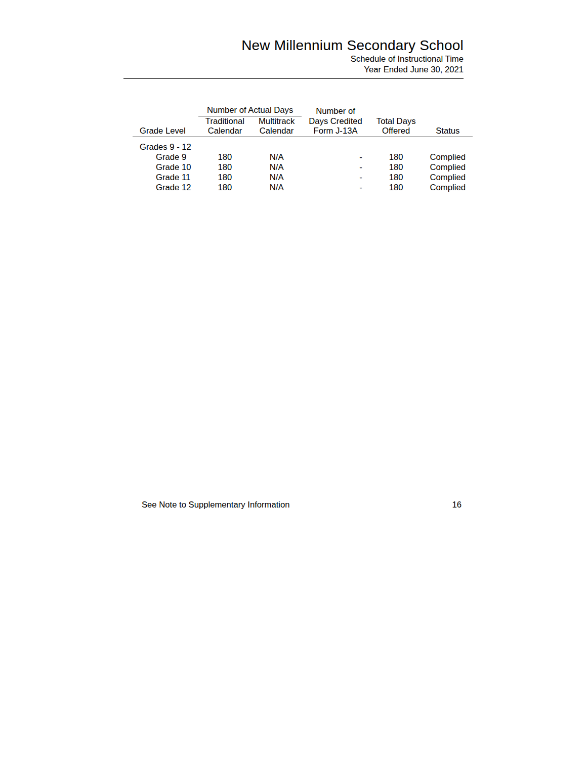New Millennium Secondary School
Schedule of Instructional Time
Year Ended June 30, 2021
| | Number of Actual Days | Number of | | |
| --- | --- | --- | --- | --- |
| Grade Level | Traditional Calendar | Multitrack Calendar | Days Credited Form J-13A | Total Days Offered | Status |
| Grades 9 - 12 | | | | | |
| Grade 9 | 180 | N/A | - | 180 | Complied |
| Grade 10 | 180 | N/A | - | 180 | Complied |
| Grade 11 | 180 | N/A | - | 180 | Complied |
| Grade 12 | 180 | N/A | - | 180 | Complied |
See Note to Supplementary Information
16